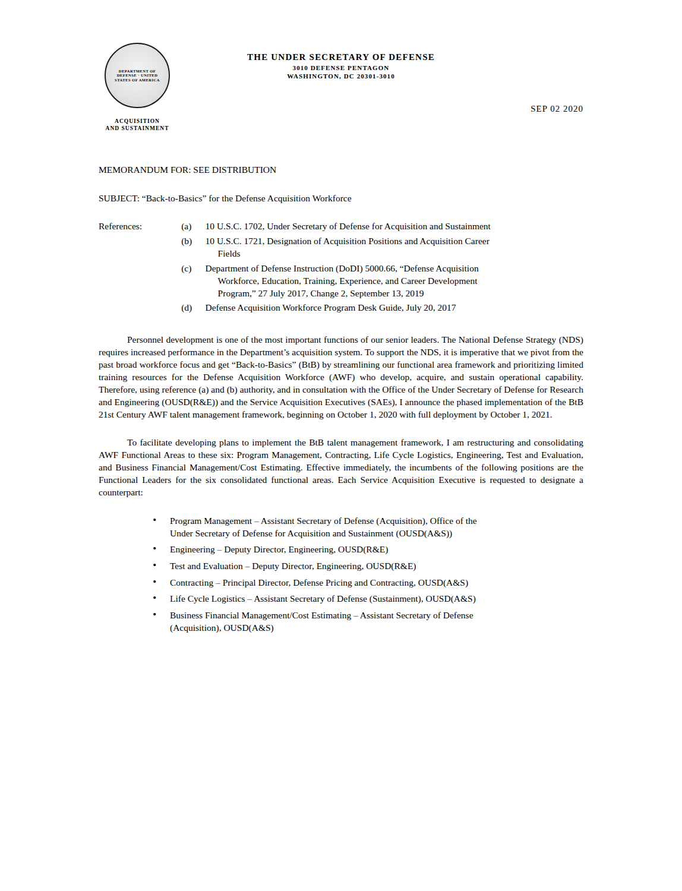Department of Defense · United States of America
Acquisition
and Sustainment
The Under Secretary of Defense
3010 Defense Pentagon
Washington, DC 20301-3010
SEP 02 2020
MEMORANDUM FOR: SEE DISTRIBUTION
SUBJECT: “Back-to-Basics” for the Defense Acquisition Workforce
References:
10 U.S.C. 1702, Under Secretary of Defense for Acquisition and Sustainment
10 U.S.C. 1721, Designation of Acquisition Positions and Acquisition CareerFields
Department of Defense Instruction (DoDI) 5000.66, “Defense AcquisitionWorkforce, Education, Training, Experience, and Career Development Program,” 27 July 2017, Change 2, September 13, 2019
Defense Acquisition Workforce Program Desk Guide, July 20, 2017
Personnel development is one of the most important functions of our senior leaders. The National Defense Strategy (NDS) requires increased performance in the Department’s acquisition system. To support the NDS, it is imperative that we pivot from the past broad workforce focus and get “Back-to-Basics” (BtB) by streamlining our functional area framework and prioritizing limited training resources for the Defense Acquisition Workforce (AWF) who develop, acquire, and sustain operational capability. Therefore, using reference (a) and (b) authority, and in consultation with the Office of the Under Secretary of Defense for Research and Engineering (OUSD(R&E)) and the Service Acquisition Executives (SAEs), I announce the phased implementation of the BtB 21st Century AWF talent management framework, beginning on October 1, 2020 with full deployment by October 1, 2021.
To facilitate developing plans to implement the BtB talent management framework, I am restructuring and consolidating AWF Functional Areas to these six: Program Management, Contracting, Life Cycle Logistics, Engineering, Test and Evaluation, and Business Financial Management/Cost Estimating. Effective immediately, the incumbents of the following positions are the Functional Leaders for the six consolidated functional areas. Each Service Acquisition Executive is requested to designate a counterpart:
Program Management – Assistant Secretary of Defense (Acquisition), Office of theUnder Secretary of Defense for Acquisition and Sustainment (OUSD(A&S))
Engineering – Deputy Director, Engineering, OUSD(R&E)
Test and Evaluation – Deputy Director, Engineering, OUSD(R&E)
Contracting – Principal Director, Defense Pricing and Contracting, OUSD(A&S)
Life Cycle Logistics – Assistant Secretary of Defense (Sustainment), OUSD(A&S)
Business Financial Management/Cost Estimating – Assistant Secretary of Defense(Acquisition), OUSD(A&S)